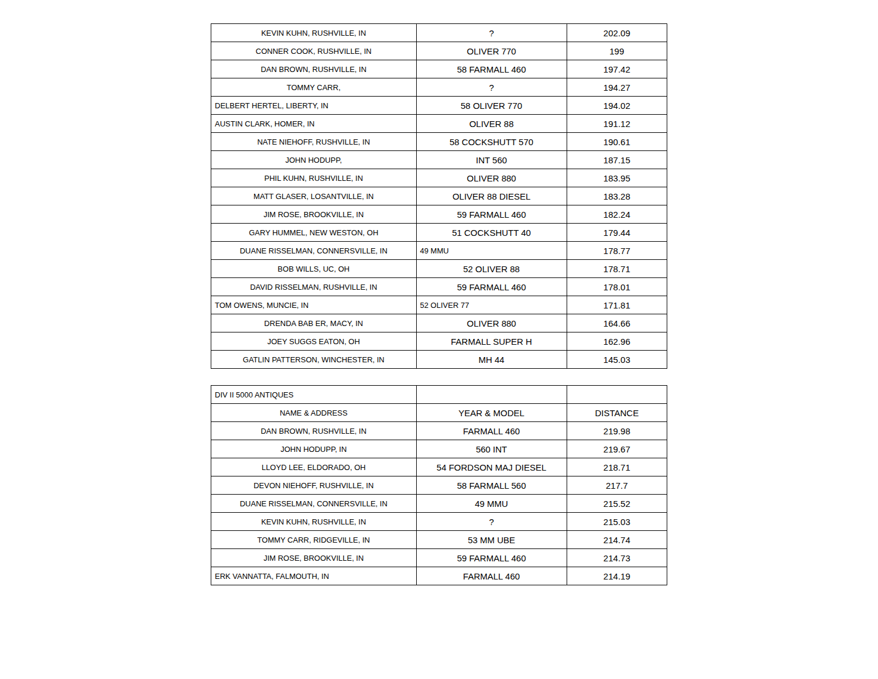| KEVIN KUHN, RUSHVILLE, IN | ? | 202.09 |
| CONNER COOK, RUSHVILLE, IN | OLIVER 770 | 199 |
| DAN BROWN, RUSHVILLE, IN | 58 FARMALL 460 | 197.42 |
| TOMMY CARR, | ? | 194.27 |
| DELBERT HERTEL, LIBERTY, IN | 58 OLIVER 770 | 194.02 |
| AUSTIN CLARK, HOMER, IN | OLIVER 88 | 191.12 |
| NATE NIEHOFF, RUSHVILLE, IN | 58 COCKSHUTT 570 | 190.61 |
| JOHN HODUPP, | INT 560 | 187.15 |
| PHIL KUHN, RUSHVILLE, IN | OLIVER 880 | 183.95 |
| MATT GLASER, LOSANTVILLE, IN | OLIVER 88 DIESEL | 183.28 |
| JIM ROSE, BROOKVILLE, IN | 59 FARMALL 460 | 182.24 |
| GARY HUMMEL, NEW WESTON, OH | 51 COCKSHUTT 40 | 179.44 |
| DUANE RISSELMAN, CONNERSVILLE, IN | 49 MMU | 178.77 |
| BOB WILLS, UC, OH | 52 OLIVER 88 | 178.71 |
| DAVID RISSELMAN, RUSHVILLE, IN | 59 FARMALL 460 | 178.01 |
| TOM OWENS, MUNCIE, IN | 52 OLIVER 77 | 171.81 |
| DRENDA BAB ER, MACY, IN | OLIVER 880 | 164.66 |
| JOEY SUGGS EATON, OH | FARMALL SUPER H | 162.96 |
| GATLIN PATTERSON, WINCHESTER, IN | MH 44 | 145.03 |
| DIV II 5000 ANTIQUES | | |
| NAME & ADDRESS | YEAR & MODEL | DISTANCE |
| DAN BROWN, RUSHVILLE, IN | FARMALL 460 | 219.98 |
| JOHN HODUPP, IN | 560 INT | 219.67 |
| LLOYD LEE, ELDORADO, OH | 54 FORDSON MAJ DIESEL | 218.71 |
| DEVON NIEHOFF, RUSHVILLE, IN | 58 FARMALL 560 | 217.7 |
| DUANE RISSELMAN, CONNERSVILLE, IN | 49 MMU | 215.52 |
| KEVIN KUHN, RUSHVILLE, IN | ? | 215.03 |
| TOMMY CARR, RIDGEVILLE, IN | 53 MM UBE | 214.74 |
| JIM ROSE, BROOKVILLE, IN | 59 FARMALL 460 | 214.73 |
| ERK VANNATTA, FALMOUTH, IN | FARMALL 460 | 214.19 |